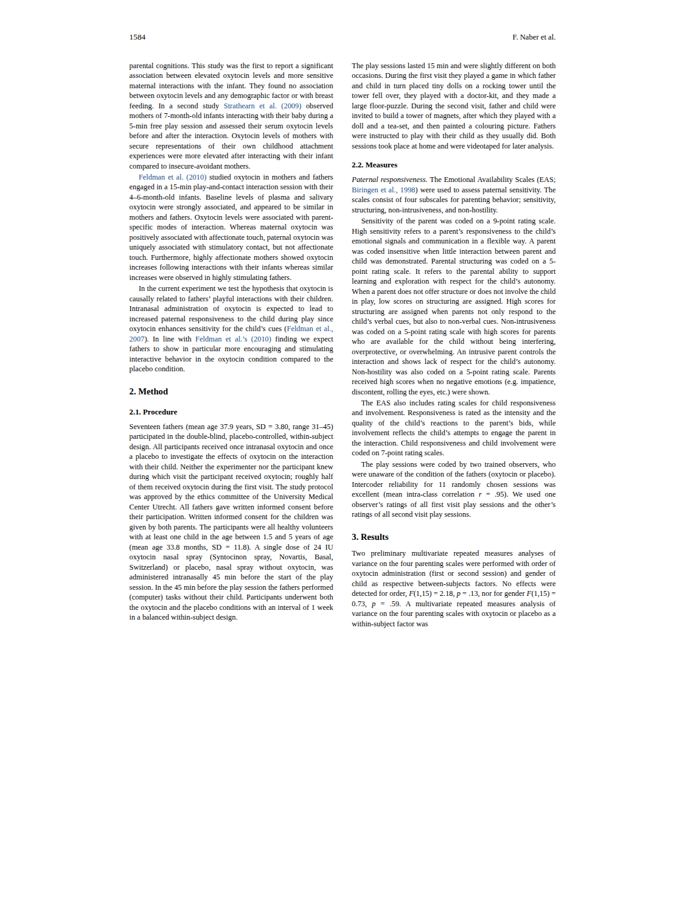1584 F. Naber et al.
parental cognitions. This study was the first to report a significant association between elevated oxytocin levels and more sensitive maternal interactions with the infant. They found no association between oxytocin levels and any demographic factor or with breast feeding. In a second study Strathearn et al. (2009) observed mothers of 7-month-old infants interacting with their baby during a 5-min free play session and assessed their serum oxytocin levels before and after the interaction. Oxytocin levels of mothers with secure representations of their own childhood attachment experiences were more elevated after interacting with their infant compared to insecure-avoidant mothers.
Feldman et al. (2010) studied oxytocin in mothers and fathers engaged in a 15-min play-and-contact interaction session with their 4–6-month-old infants. Baseline levels of plasma and salivary oxytocin were strongly associated, and appeared to be similar in mothers and fathers. Oxytocin levels were associated with parent-specific modes of interaction. Whereas maternal oxytocin was positively associated with affectionate touch, paternal oxytocin was uniquely associated with stimulatory contact, but not affectionate touch. Furthermore, highly affectionate mothers showed oxytocin increases following interactions with their infants whereas similar increases were observed in highly stimulating fathers.
In the current experiment we test the hypothesis that oxytocin is causally related to fathers’ playful interactions with their children. Intranasal administration of oxytocin is expected to lead to increased paternal responsiveness to the child during play since oxytocin enhances sensitivity for the child’s cues (Feldman et al., 2007). In line with Feldman et al.’s (2010) finding we expect fathers to show in particular more encouraging and stimulating interactive behavior in the oxytocin condition compared to the placebo condition.
2. Method
2.1. Procedure
Seventeen fathers (mean age 37.9 years, SD = 3.80, range 31–45) participated in the double-blind, placebo-controlled, within-subject design. All participants received once intranasal oxytocin and once a placebo to investigate the effects of oxytocin on the interaction with their child. Neither the experimenter nor the participant knew during which visit the participant received oxytocin; roughly half of them received oxytocin during the first visit. The study protocol was approved by the ethics committee of the University Medical Center Utrecht. All fathers gave written informed consent before their participation. Written informed consent for the children was given by both parents. The participants were all healthy volunteers with at least one child in the age between 1.5 and 5 years of age (mean age 33.8 months, SD = 11.8). A single dose of 24 IU oxytocin nasal spray (Syntocinon spray, Novartis, Basal, Switzerland) or placebo, nasal spray without oxytocin, was administered intranasally 45 min before the start of the play session. In the 45 min before the play session the fathers performed (computer) tasks without their child. Participants underwent both the oxytocin and the placebo conditions with an interval of 1 week in a balanced within-subject design.
The play sessions lasted 15 min and were slightly different on both occasions. During the first visit they played a game in which father and child in turn placed tiny dolls on a rocking tower until the tower fell over, they played with a doctor-kit, and they made a large floor-puzzle. During the second visit, father and child were invited to build a tower of magnets, after which they played with a doll and a tea-set, and then painted a colouring picture. Fathers were instructed to play with their child as they usually did. Both sessions took place at home and were videotaped for later analysis.
2.2. Measures
Paternal responsiveness. The Emotional Availability Scales (EAS; Biringen et al., 1998) were used to assess paternal sensitivity. The scales consist of four subscales for parenting behavior; sensitivity, structuring, non-intrusiveness, and non-hostility.
Sensitivity of the parent was coded on a 9-point rating scale. High sensitivity refers to a parent’s responsiveness to the child’s emotional signals and communication in a flexible way. A parent was coded insensitive when little interaction between parent and child was demonstrated. Parental structuring was coded on a 5-point rating scale. It refers to the parental ability to support learning and exploration with respect for the child’s autonomy. When a parent does not offer structure or does not involve the child in play, low scores on structuring are assigned. High scores for structuring are assigned when parents not only respond to the child’s verbal cues, but also to non-verbal cues. Non-intrusiveness was coded on a 5-point rating scale with high scores for parents who are available for the child without being interfering, overprotective, or overwhelming. An intrusive parent controls the interaction and shows lack of respect for the child’s autonomy. Non-hostility was also coded on a 5-point rating scale. Parents received high scores when no negative emotions (e.g. impatience, discontent, rolling the eyes, etc.) were shown.
The EAS also includes rating scales for child responsiveness and involvement. Responsiveness is rated as the intensity and the quality of the child’s reactions to the parent’s bids, while involvement reflects the child’s attempts to engage the parent in the interaction. Child responsiveness and child involvement were coded on 7-point rating scales.
The play sessions were coded by two trained observers, who were unaware of the condition of the fathers (oxytocin or placebo). Intercoder reliability for 11 randomly chosen sessions was excellent (mean intra-class correlation r = .95). We used one observer’s ratings of all first visit play sessions and the other’s ratings of all second visit play sessions.
3. Results
Two preliminary multivariate repeated measures analyses of variance on the four parenting scales were performed with order of oxytocin administration (first or second session) and gender of child as respective between-subjects factors. No effects were detected for order, F(1,15) = 2.18, p = .13, nor for gender F(1,15) = 0.73, p = .59. A multivariate repeated measures analysis of variance on the four parenting scales with oxytocin or placebo as a within-subject factor was